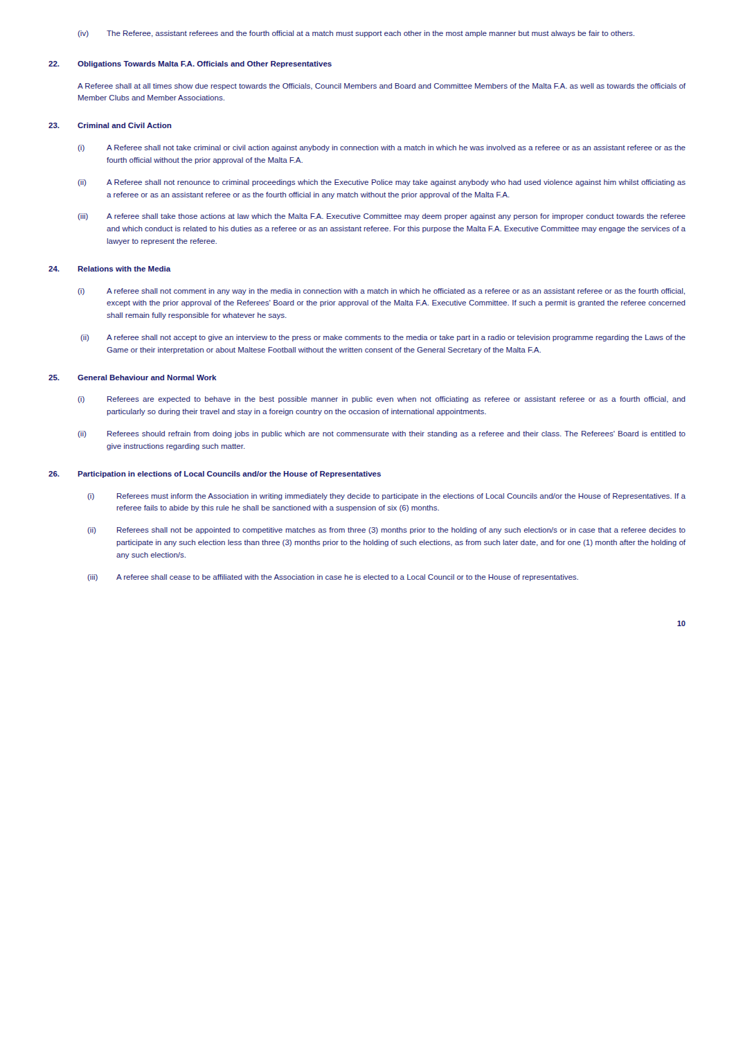(iv) The Referee, assistant referees and the fourth official at a match must support each other in the most ample manner but must always be fair to others.
22. Obligations Towards Malta F.A. Officials and Other Representatives
A Referee shall at all times show due respect towards the Officials, Council Members and Board and Committee Members of the Malta F.A. as well as towards the officials of Member Clubs and Member Associations.
23. Criminal and Civil Action
(i) A Referee shall not take criminal or civil action against anybody in connection with a match in which he was involved as a referee or as an assistant referee or as the fourth official without the prior approval of the Malta F.A.
(ii) A Referee shall not renounce to criminal proceedings which the Executive Police may take against anybody who had used violence against him whilst officiating as a referee or as an assistant referee or as the fourth official in any match without the prior approval of the Malta F.A.
(iii) A referee shall take those actions at law which the Malta F.A. Executive Committee may deem proper against any person for improper conduct towards the referee and which conduct is related to his duties as a referee or as an assistant referee. For this purpose the Malta F.A. Executive Committee may engage the services of a lawyer to represent the referee.
24. Relations with the Media
(i) A referee shall not comment in any way in the media in connection with a match in which he officiated as a referee or as an assistant referee or as the fourth official, except with the prior approval of the Referees' Board or the prior approval of the Malta F.A. Executive Committee. If such a permit is granted the referee concerned shall remain fully responsible for whatever he says.
(ii) A referee shall not accept to give an interview to the press or make comments to the media or take part in a radio or television programme regarding the Laws of the Game or their interpretation or about Maltese Football without the written consent of the General Secretary of the Malta F.A.
25. General Behaviour and Normal Work
(i) Referees are expected to behave in the best possible manner in public even when not officiating as referee or assistant referee or as a fourth official, and particularly so during their travel and stay in a foreign country on the occasion of international appointments.
(ii) Referees should refrain from doing jobs in public which are not commensurate with their standing as a referee and their class. The Referees' Board is entitled to give instructions regarding such matter.
26. Participation in elections of Local Councils and/or the House of Representatives
(i) Referees must inform the Association in writing immediately they decide to participate in the elections of Local Councils and/or the House of Representatives. If a referee fails to abide by this rule he shall be sanctioned with a suspension of six (6) months.
(ii) Referees shall not be appointed to competitive matches as from three (3) months prior to the holding of any such election/s or in case that a referee decides to participate in any such election less than three (3) months prior to the holding of such elections, as from such later date, and for one (1) month after the holding of any such election/s.
(iii) A referee shall cease to be affiliated with the Association in case he is elected to a Local Council or to the House of representatives.
10